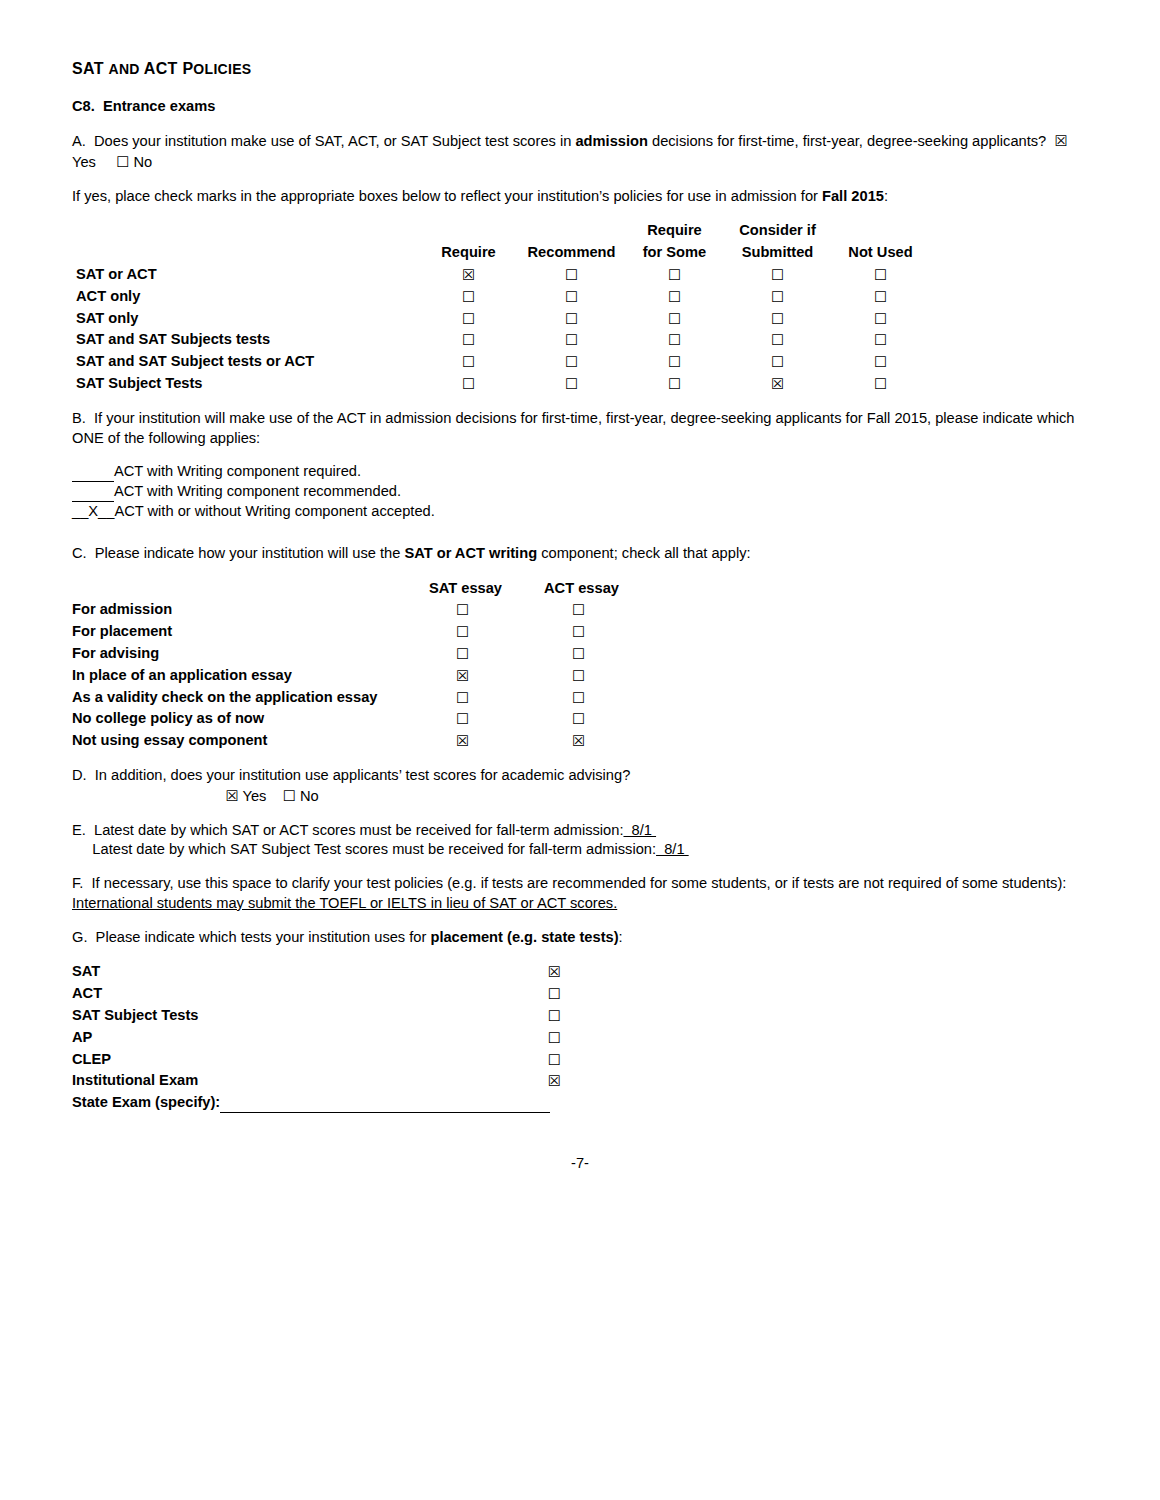SAT AND ACT POLICIES
C8. Entrance exams
A. Does your institution make use of SAT, ACT, or SAT Subject test scores in admission decisions for first-time, first-year, degree-seeking applicants? ☒ Yes ☐ No
If yes, place check marks in the appropriate boxes below to reflect your institution’s policies for use in admission for Fall 2015:
| | | | Require | Consider if | |
| | Require | Recommend | for Some | Submitted | Not Used |
| SAT or ACT | ☒ | ☐ | ☐ | ☐ | ☐ |
| ACT only | ☐ | ☐ | ☐ | ☐ | ☐ |
| SAT only | ☐ | ☐ | ☐ | ☐ | ☐ |
| SAT and SAT Subjects tests | ☐ | ☐ | ☐ | ☐ | ☐ |
| SAT and SAT Subject tests or ACT | ☐ | ☐ | ☐ | ☐ | ☐ |
| SAT Subject Tests | ☐ | ☐ | ☐ | ☒ | ☐ |
B. If your institution will make use of the ACT in admission decisions for first-time, first-year, degree-seeking applicants for Fall 2015, please indicate which ONE of the following applies:
ACT with Writing component required.
ACT with Writing component recommended.
__X__ACT with or without Writing component accepted.
C. Please indicate how your institution will use the SAT or ACT writing component; check all that apply:
| | SAT essay | ACT essay |
| For admission | ☐ | ☐ |
| For placement | ☐ | ☐ |
| For advising | ☐ | ☐ |
| In place of an application essay | ☒ | ☐ |
| As a validity check on the application essay | ☐ | ☐ |
| No college policy as of now | ☐ | ☐ |
| Not using essay component | ☒ | ☒ |
D. In addition, does your institution use applicants’ test scores for academic advising?
☒ Yes ☐ No
E. Latest date by which SAT or ACT scores must be received for fall-term admission: 8/1
Latest date by which SAT Subject Test scores must be received for fall-term admission: 8/1
F. If necessary, use this space to clarify your test policies (e.g. if tests are recommended for some students, or if tests are not required of some students): International students may submit the TOEFL or IELTS in lieu of SAT or ACT scores.
G. Please indicate which tests your institution uses for placement (e.g. state tests):
| SAT | ☒ |
| ACT | ☐ |
| SAT Subject Tests | ☐ |
| AP | ☐ |
| CLEP | ☐ |
| Institutional Exam | ☒ |
| State Exam (specify): |
-7-